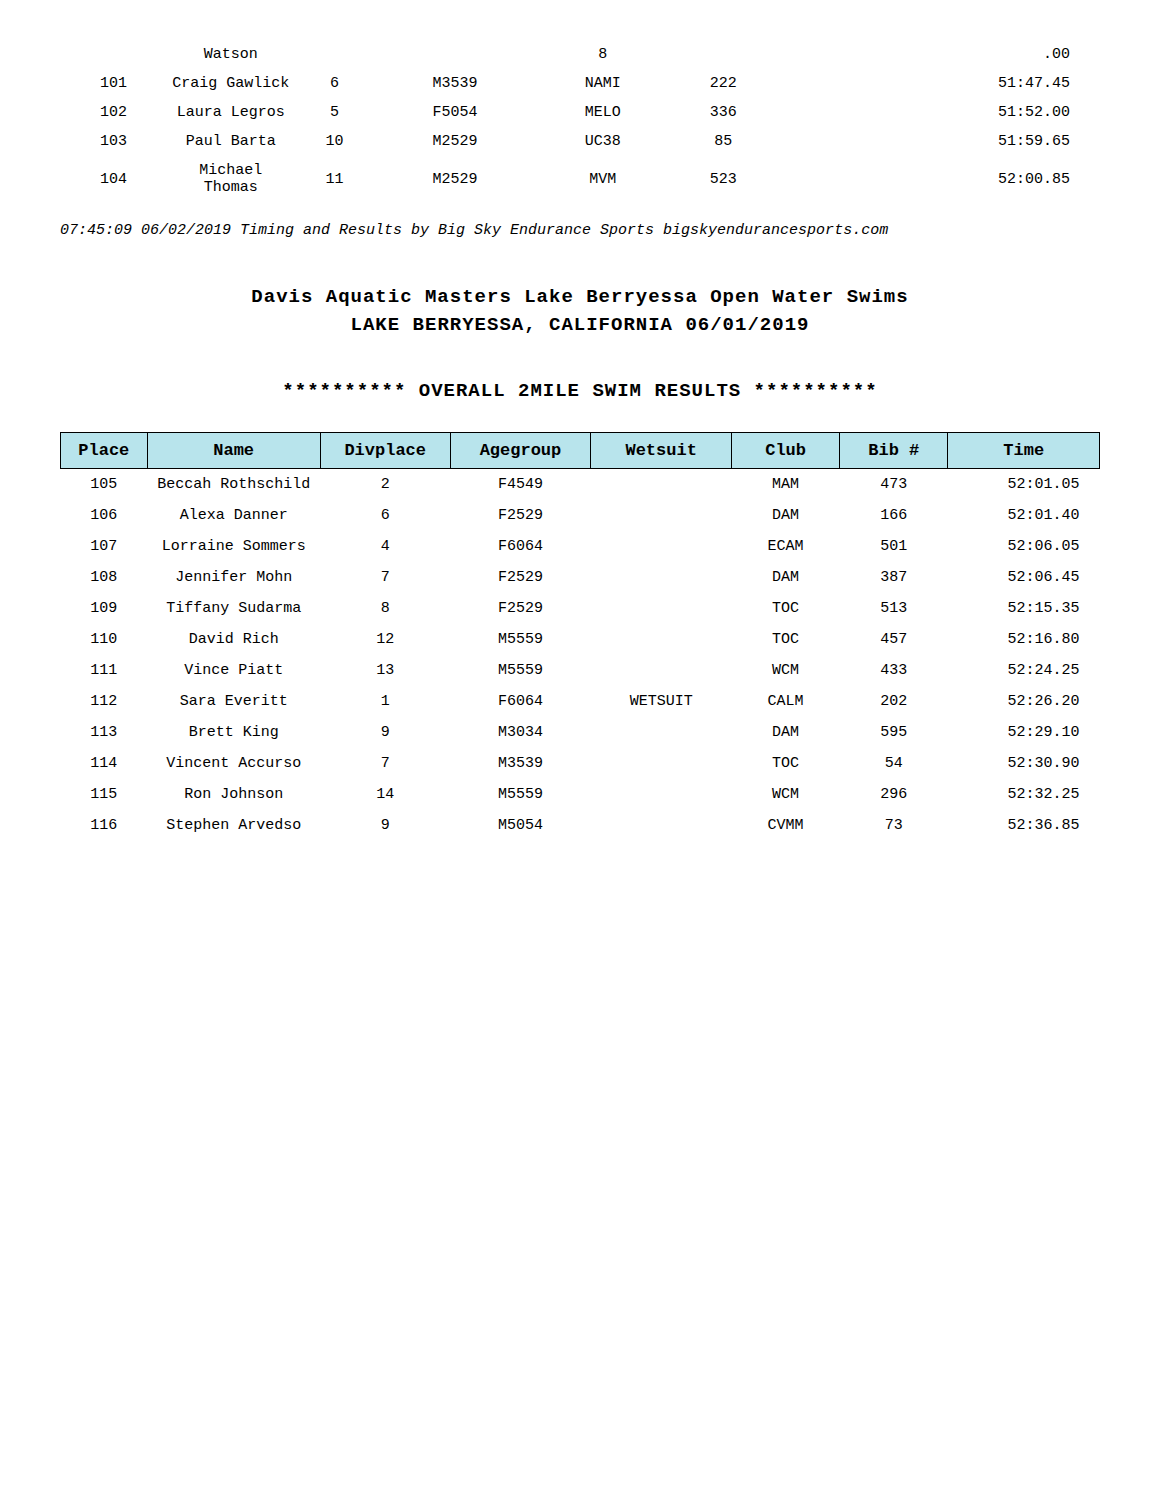| | Watson | | | 8 | | .00 |
| 101 | Craig Gawlick | 6 | M3539 | NAMI | 222 | 51:47.45 |
| 102 | Laura Legros | 5 | F5054 | MELO | 336 | 51:52.00 |
| 103 | Paul Barta | 10 | M2529 | UC38 | 85 | 51:59.65 |
| 104 | Michael Thomas | 11 | M2529 | MVM | 523 | 52:00.85 |
07:45:09 06/02/2019 Timing and Results by Big Sky Endurance Sports bigskyendurancesports.com
Davis Aquatic Masters Lake Berryessa Open Water Swims
LAKE BERRYESSA, CALIFORNIA 06/01/2019
********** OVERALL 2MILE SWIM RESULTS **********
| Place | Name | Divplace | Agegroup | Wetsuit | Club | Bib # | Time |
| --- | --- | --- | --- | --- | --- | --- | --- |
| 105 | Beccah Rothschild | 2 | F4549 | | MAM | 473 | 52:01.05 |
| 106 | Alexa Danner | 6 | F2529 | | DAM | 166 | 52:01.40 |
| 107 | Lorraine Sommers | 4 | F6064 | | ECAM | 501 | 52:06.05 |
| 108 | Jennifer Mohn | 7 | F2529 | | DAM | 387 | 52:06.45 |
| 109 | Tiffany Sudarma | 8 | F2529 | | TOC | 513 | 52:15.35 |
| 110 | David Rich | 12 | M5559 | | TOC | 457 | 52:16.80 |
| 111 | Vince Piatt | 13 | M5559 | | WCM | 433 | 52:24.25 |
| 112 | Sara Everitt | 1 | F6064 | WETSUIT | CALM | 202 | 52:26.20 |
| 113 | Brett King | 9 | M3034 | | DAM | 595 | 52:29.10 |
| 114 | Vincent Accurso | 7 | M3539 | | TOC | 54 | 52:30.90 |
| 115 | Ron Johnson | 14 | M5559 | | WCM | 296 | 52:32.25 |
| 116 | Stephen Arvedso | 9 | M5054 | | CVMM | 73 | 52:36.85 |